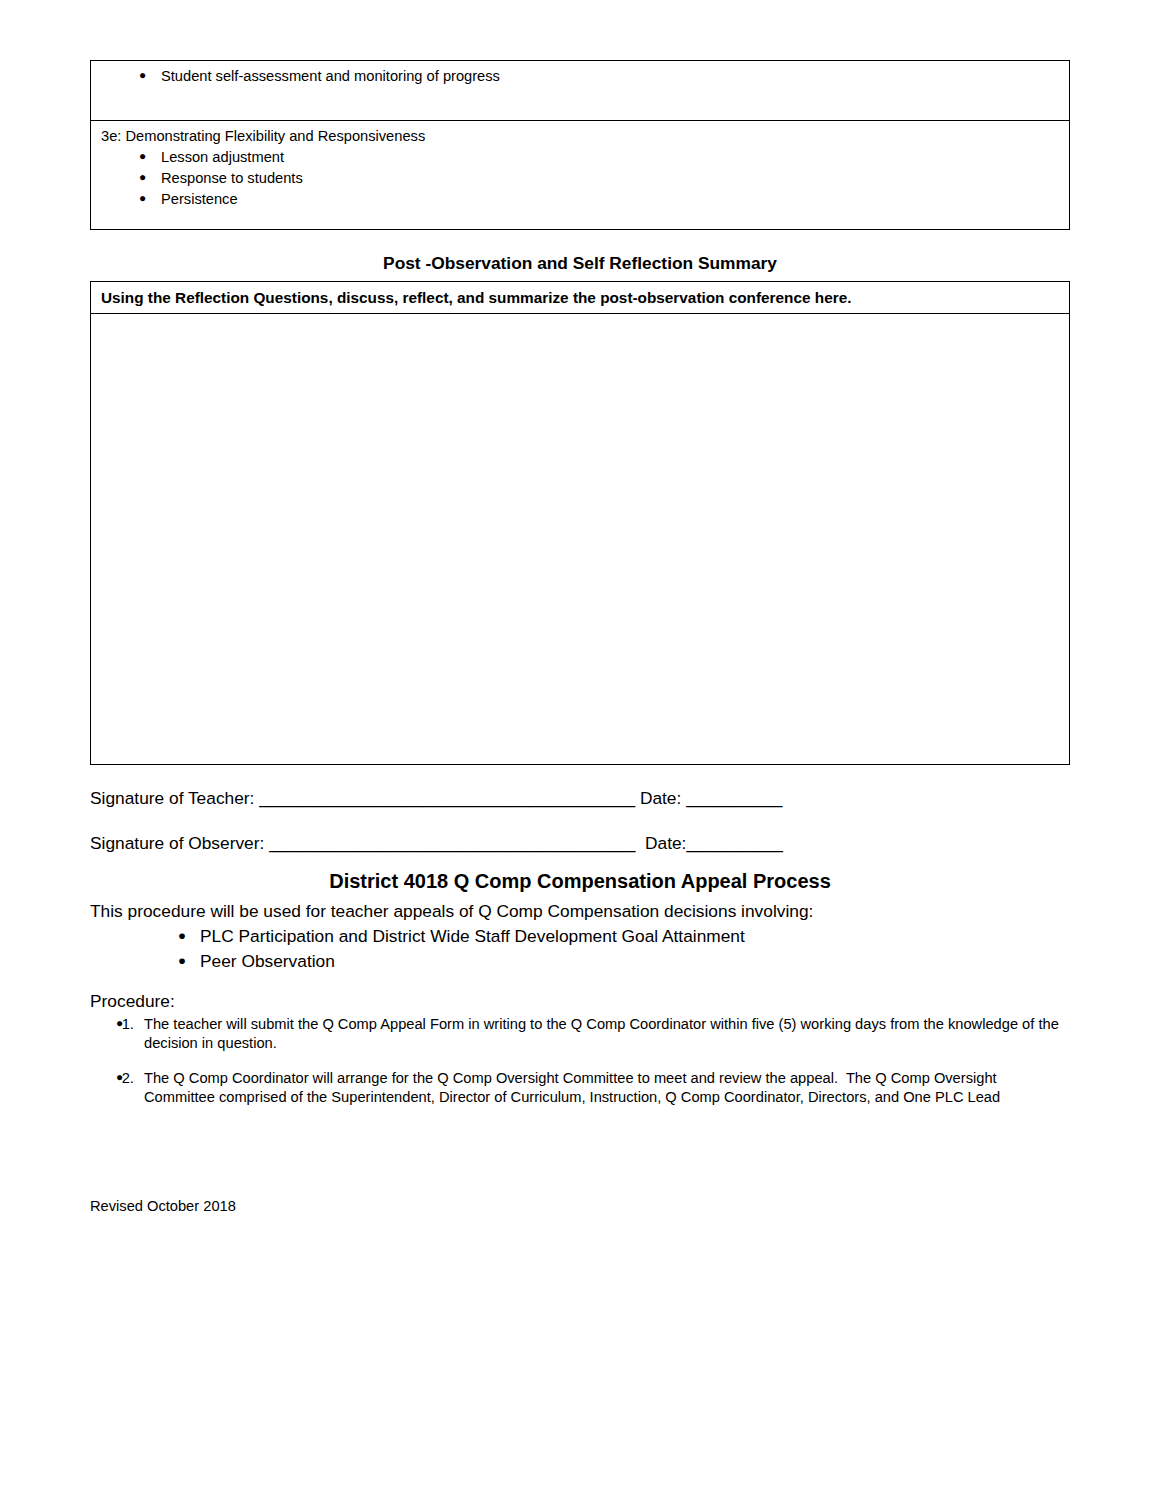Student self-assessment and monitoring of progress
3e: Demonstrating Flexibility and Responsiveness
Lesson adjustment
Response to students
Persistence
Post -Observation and Self Reflection Summary
Using the Reflection Questions, discuss, reflect, and summarize the post-observation conference here.
Signature of Teacher: _______________________________________ Date: __________
Signature of Observer: ______________________________________ Date:__________
District 4018 Q Comp Compensation Appeal Process
This procedure will be used for teacher appeals of Q Comp Compensation decisions involving:
PLC Participation and District Wide Staff Development Goal Attainment
Peer Observation
Procedure:
The teacher will submit the Q Comp Appeal Form in writing to the Q Comp Coordinator within five (5) working days from the knowledge of the decision in question.
The Q Comp Coordinator will arrange for the Q Comp Oversight Committee to meet and review the appeal. The Q Comp Oversight Committee comprised of the Superintendent, Director of Curriculum, Instruction, Q Comp Coordinator, Directors, and One PLC Lead
Revised October 2018